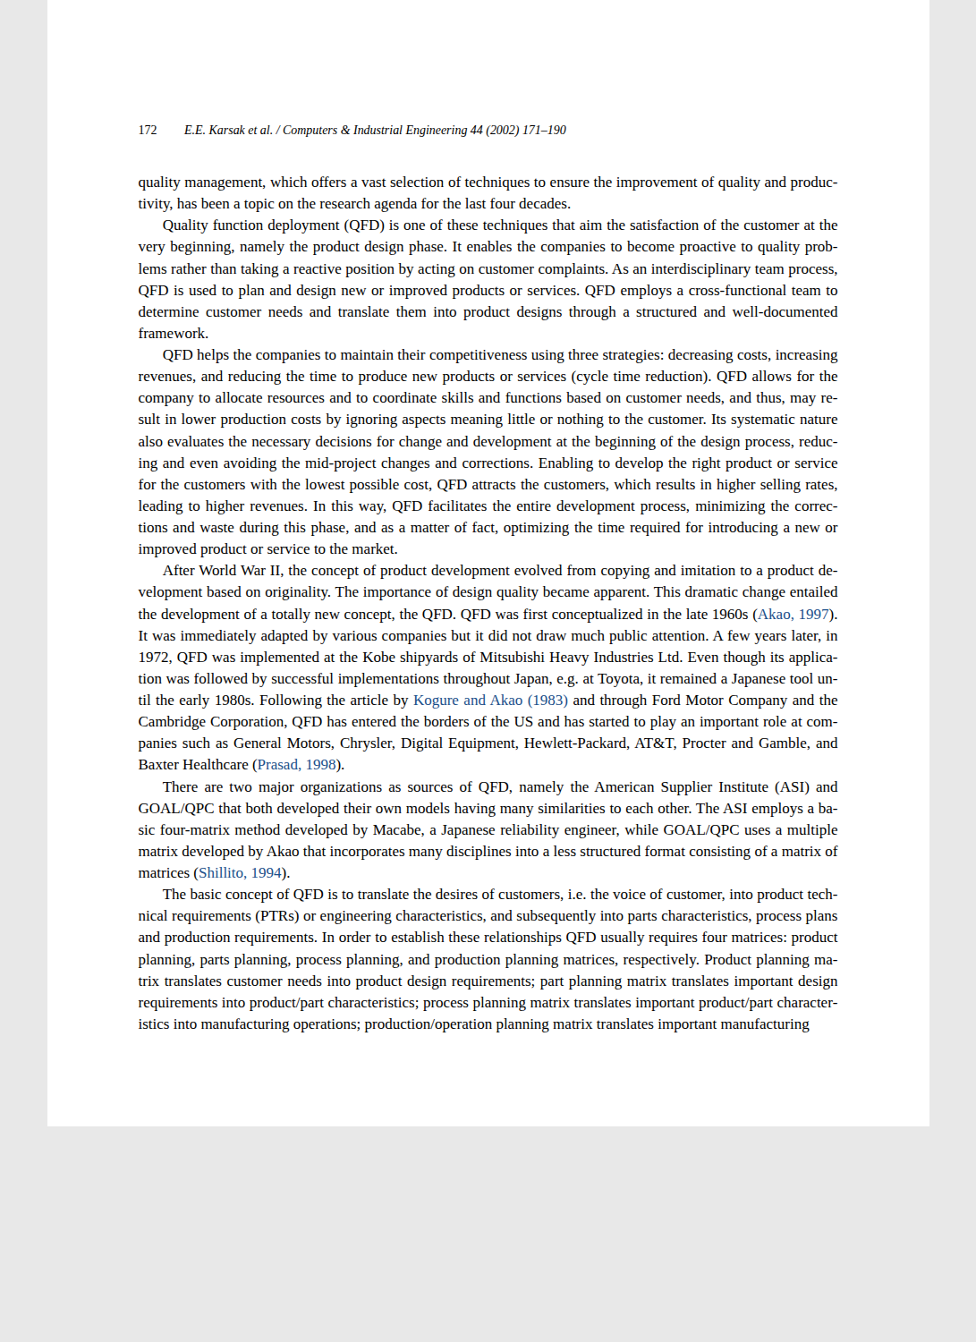172 E.E. Karsak et al. / Computers & Industrial Engineering 44 (2002) 171–190
quality management, which offers a vast selection of techniques to ensure the improvement of quality and productivity, has been a topic on the research agenda for the last four decades.
Quality function deployment (QFD) is one of these techniques that aim the satisfaction of the customer at the very beginning, namely the product design phase. It enables the companies to become proactive to quality problems rather than taking a reactive position by acting on customer complaints. As an interdisciplinary team process, QFD is used to plan and design new or improved products or services. QFD employs a cross-functional team to determine customer needs and translate them into product designs through a structured and well-documented framework.
QFD helps the companies to maintain their competitiveness using three strategies: decreasing costs, increasing revenues, and reducing the time to produce new products or services (cycle time reduction). QFD allows for the company to allocate resources and to coordinate skills and functions based on customer needs, and thus, may result in lower production costs by ignoring aspects meaning little or nothing to the customer. Its systematic nature also evaluates the necessary decisions for change and development at the beginning of the design process, reducing and even avoiding the mid-project changes and corrections. Enabling to develop the right product or service for the customers with the lowest possible cost, QFD attracts the customers, which results in higher selling rates, leading to higher revenues. In this way, QFD facilitates the entire development process, minimizing the corrections and waste during this phase, and as a matter of fact, optimizing the time required for introducing a new or improved product or service to the market.
After World War II, the concept of product development evolved from copying and imitation to a product development based on originality. The importance of design quality became apparent. This dramatic change entailed the development of a totally new concept, the QFD. QFD was first conceptualized in the late 1960s (Akao, 1997). It was immediately adapted by various companies but it did not draw much public attention. A few years later, in 1972, QFD was implemented at the Kobe shipyards of Mitsubishi Heavy Industries Ltd. Even though its application was followed by successful implementations throughout Japan, e.g. at Toyota, it remained a Japanese tool until the early 1980s. Following the article by Kogure and Akao (1983) and through Ford Motor Company and the Cambridge Corporation, QFD has entered the borders of the US and has started to play an important role at companies such as General Motors, Chrysler, Digital Equipment, Hewlett-Packard, AT&T, Procter and Gamble, and Baxter Healthcare (Prasad, 1998).
There are two major organizations as sources of QFD, namely the American Supplier Institute (ASI) and GOAL/QPC that both developed their own models having many similarities to each other. The ASI employs a basic four-matrix method developed by Macabe, a Japanese reliability engineer, while GOAL/QPC uses a multiple matrix developed by Akao that incorporates many disciplines into a less structured format consisting of a matrix of matrices (Shillito, 1994).
The basic concept of QFD is to translate the desires of customers, i.e. the voice of customer, into product technical requirements (PTRs) or engineering characteristics, and subsequently into parts characteristics, process plans and production requirements. In order to establish these relationships QFD usually requires four matrices: product planning, parts planning, process planning, and production planning matrices, respectively. Product planning matrix translates customer needs into product design requirements; part planning matrix translates important design requirements into product/part characteristics; process planning matrix translates important product/part characteristics into manufacturing operations; production/operation planning matrix translates important manufacturing